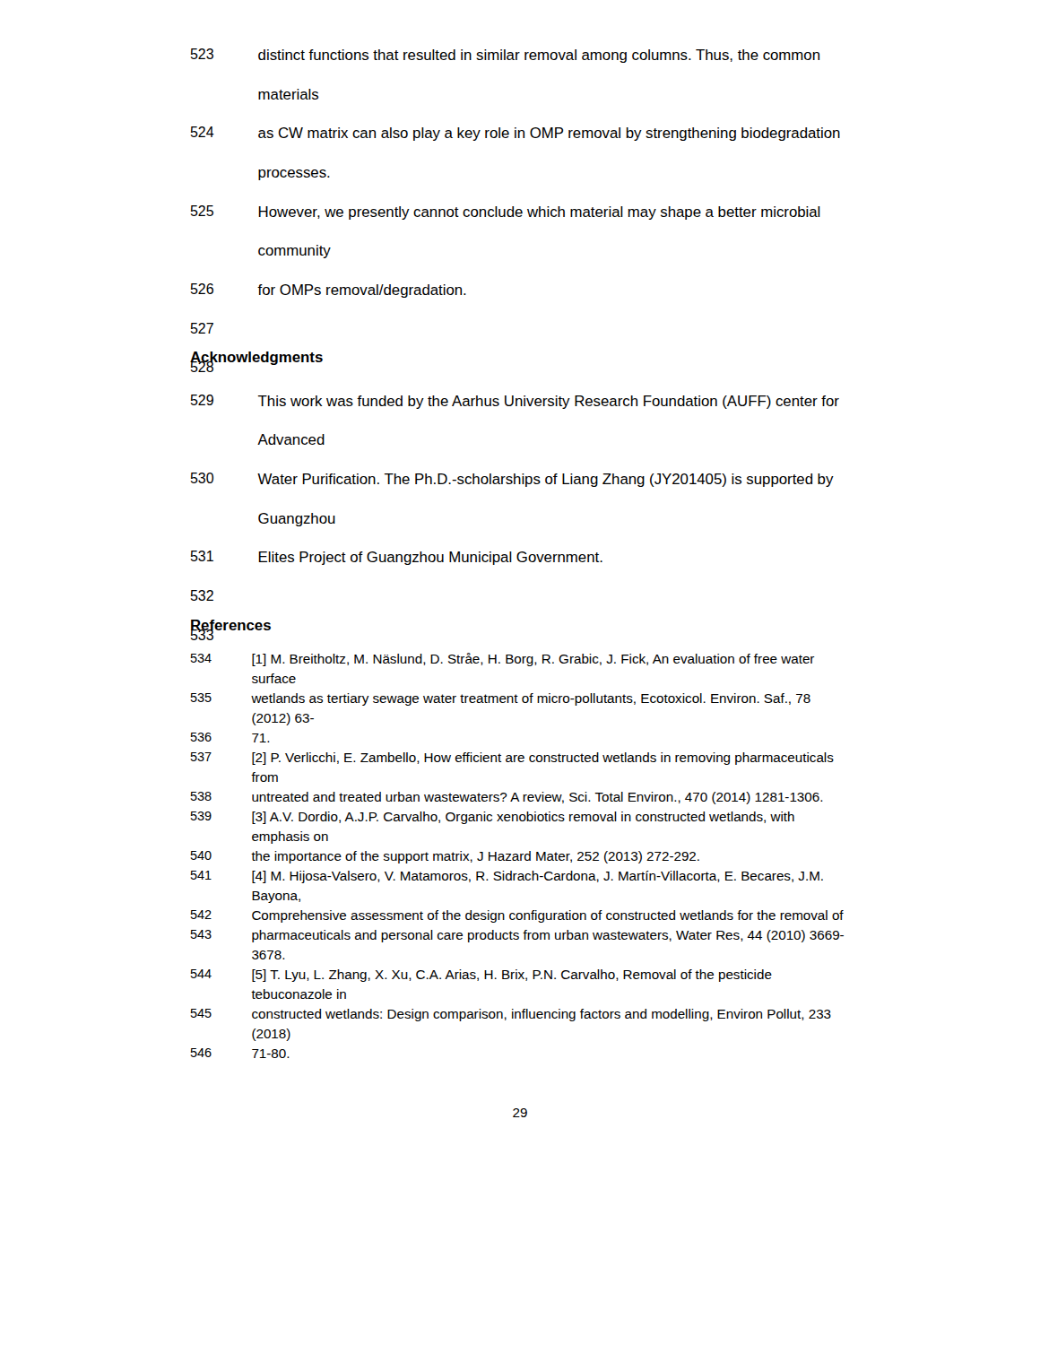523distinct functions that resulted in similar removal among columns. Thus, the common materials
524as CW matrix can also play a key role in OMP removal by strengthening biodegradation processes.
525 However, we presently cannot conclude which material may shape a better microbial community
526for OMPs removal/degradation.
527
528
Acknowledgments
529 This work was funded by the Aarhus University Research Foundation (AUFF) center for Advanced
530 Water Purification. The Ph.D.-scholarships of Liang Zhang (JY201405) is supported by Guangzhou
531 Elites Project of Guangzhou Municipal Government.
532
533
References
534[1] M. Breitholtz, M. Näslund, D. Stråe, H. Borg, R. Grabic, J. Fick, An evaluation of free water surface
535wetlands as tertiary sewage water treatment of micro-pollutants, Ecotoxicol. Environ. Saf., 78 (2012) 63-
53671.
537[2] P. Verlicchi, E. Zambello, How efficient are constructed wetlands in removing pharmaceuticals from
538untreated and treated urban wastewaters? A review, Sci. Total Environ., 470 (2014) 1281-1306.
539[3] A.V. Dordio, A.J.P. Carvalho, Organic xenobiotics removal in constructed wetlands, with emphasis on
540the importance of the support matrix, J Hazard Mater, 252 (2013) 272-292.
541[4] M. Hijosa-Valsero, V. Matamoros, R. Sidrach-Cardona, J. Martín-Villacorta, E. Becares, J.M. Bayona,
542 Comprehensive assessment of the design configuration of constructed wetlands for the removal of
543pharmaceuticals and personal care products from urban wastewaters, Water Res, 44 (2010) 3669-3678.
544[5] T. Lyu, L. Zhang, X. Xu, C.A. Arias, H. Brix, P.N. Carvalho, Removal of the pesticide tebuconazole in
545constructed wetlands: Design comparison, influencing factors and modelling, Environ Pollut, 233 (2018)
54671-80.
29